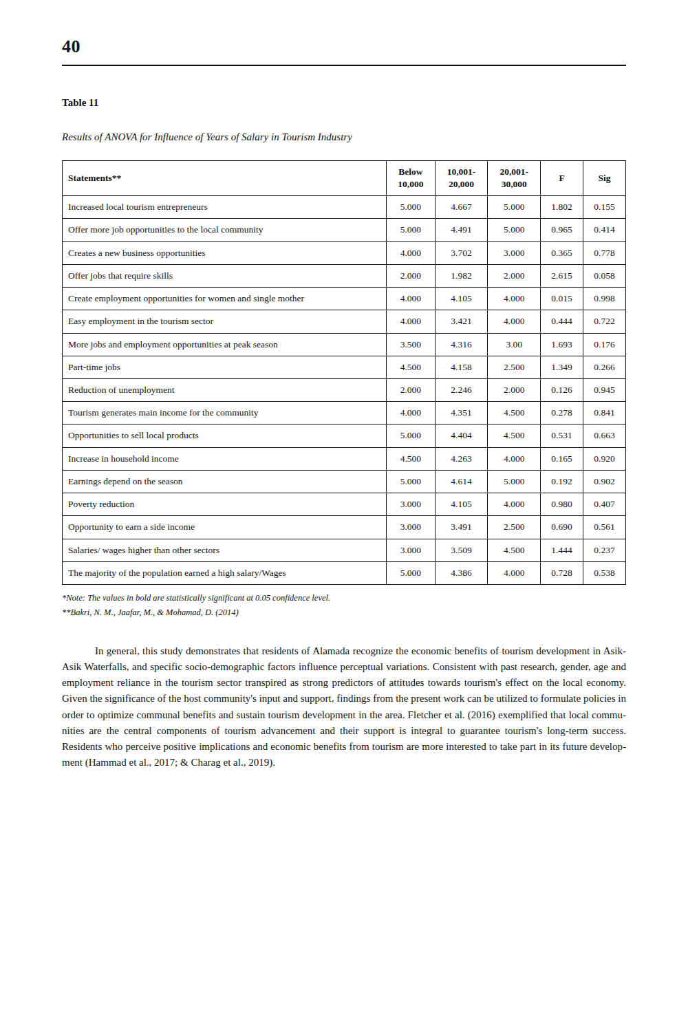40
Table 11
Results of ANOVA for Influence of Years of Salary in Tourism Industry
| Statements** | Below 10,000 | 10,001- 20,000 | 20,001- 30,000 | F | Sig |
| --- | --- | --- | --- | --- | --- |
| Increased local tourism entrepreneurs | 5.000 | 4.667 | 5.000 | 1.802 | 0.155 |
| Offer more job opportunities to the local community | 5.000 | 4.491 | 5.000 | 0.965 | 0.414 |
| Creates a new business opportunities | 4.000 | 3.702 | 3.000 | 0.365 | 0.778 |
| Offer jobs that require skills | 2.000 | 1.982 | 2.000 | 2.615 | 0.058 |
| Create employment opportunities for women and single mother | 4.000 | 4.105 | 4.000 | 0.015 | 0.998 |
| Easy employment in the tourism sector | 4.000 | 3.421 | 4.000 | 0.444 | 0.722 |
| More jobs and employment opportunities at peak season | 3.500 | 4.316 | 3.00 | 1.693 | 0.176 |
| Part-time jobs | 4.500 | 4.158 | 2.500 | 1.349 | 0.266 |
| Reduction of unemployment | 2.000 | 2.246 | 2.000 | 0.126 | 0.945 |
| Tourism generates main income for the community | 4.000 | 4.351 | 4.500 | 0.278 | 0.841 |
| Opportunities to sell local products | 5.000 | 4.404 | 4.500 | 0.531 | 0.663 |
| Increase in household income | 4.500 | 4.263 | 4.000 | 0.165 | 0.920 |
| Earnings depend on the season | 5.000 | 4.614 | 5.000 | 0.192 | 0.902 |
| Poverty reduction | 3.000 | 4.105 | 4.000 | 0.980 | 0.407 |
| Opportunity to earn a side income | 3.000 | 3.491 | 2.500 | 0.690 | 0.561 |
| Salaries/ wages higher than other sectors | 3.000 | 3.509 | 4.500 | 1.444 | 0.237 |
| The majority of the population earned a high salary/Wages | 5.000 | 4.386 | 4.000 | 0.728 | 0.538 |
*Note: The values in bold are statistically significant at 0.05 confidence level.
**Bakri, N. M., Jaafar, M., & Mohamad, D. (2014)
In general, this study demonstrates that residents of Alamada recognize the economic benefits of tourism development in Asik-Asik Waterfalls, and specific socio-demographic factors influence perceptual variations. Consistent with past research, gender, age and employment reliance in the tourism sector transpired as strong predictors of attitudes towards tourism's effect on the local economy. Given the significance of the host community's input and support, findings from the present work can be utilized to formulate policies in order to optimize communal benefits and sustain tourism development in the area. Fletcher et al. (2016) exemplified that local communities are the central components of tourism advancement and their support is integral to guarantee tourism's long-term success. Residents who perceive positive implications and economic benefits from tourism are more interested to take part in its future development (Hammad et al., 2017; & Charag et al., 2019).